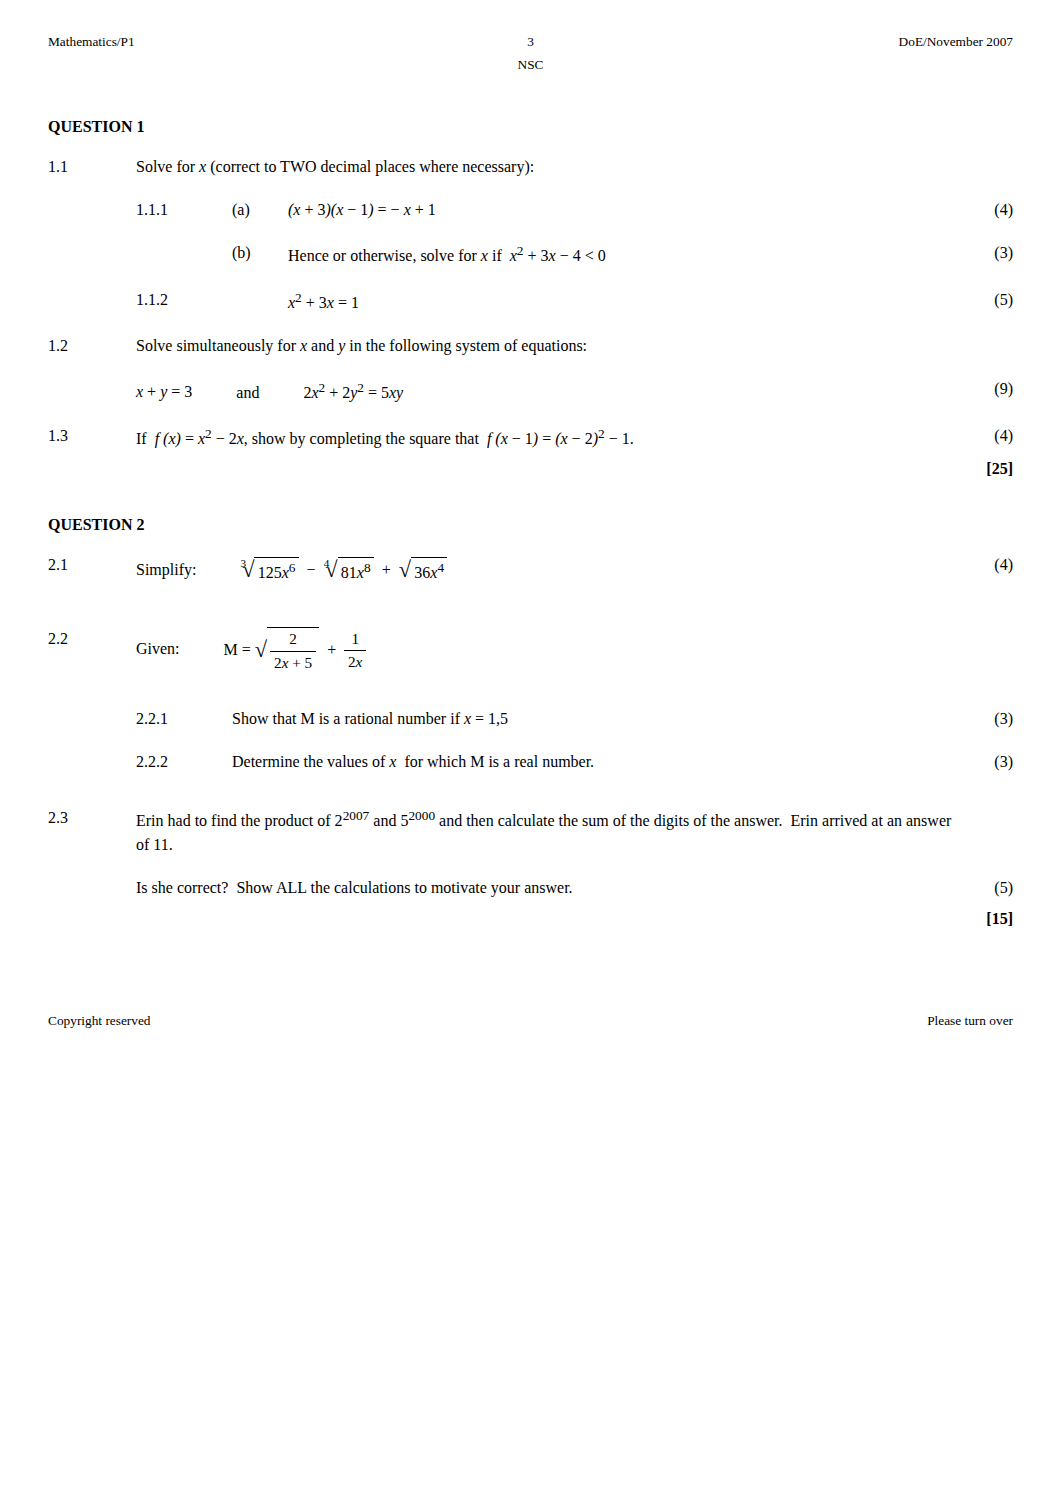Mathematics/P1
3
DoE/November 2007
NSC
QUESTION 1
1.1
Solve for x (correct to TWO decimal places where necessary):
1.1.1
(a)
(x + 3)(x − 1) = − x + 1
(4)
(b)
Hence or otherwise, solve for x if x2 + 3x − 4 < 0
(3)
1.1.2
x2 + 3x = 1
(5)
1.2
Solve simultaneously for x and y in the following system of equations:
x + y = 3 and 2x2 + 2y2 = 5xy
(9)
1.3
If f (x) = x2 − 2x, show by completing the square that f (x − 1) = (x − 2)2 − 1.
(4)
[25]
QUESTION 2
2.1
Simplify: 3√125x6 − 4√81x8 + √36x4
(4)
2.2
Given: M = √22x + 5 + 12x
2.2.1
Show that M is a rational number if x = 1,5
(3)
2.2.2
Determine the values of x for which M is a real number.
(3)
2.3
Erin had to find the product of 22007 and 52000 and then calculate the sum of the digits of the answer. Erin arrived at an answer of 11.
Is she correct? Show ALL the calculations to motivate your answer.
(5)
[15]
Copyright reserved
Please turn over